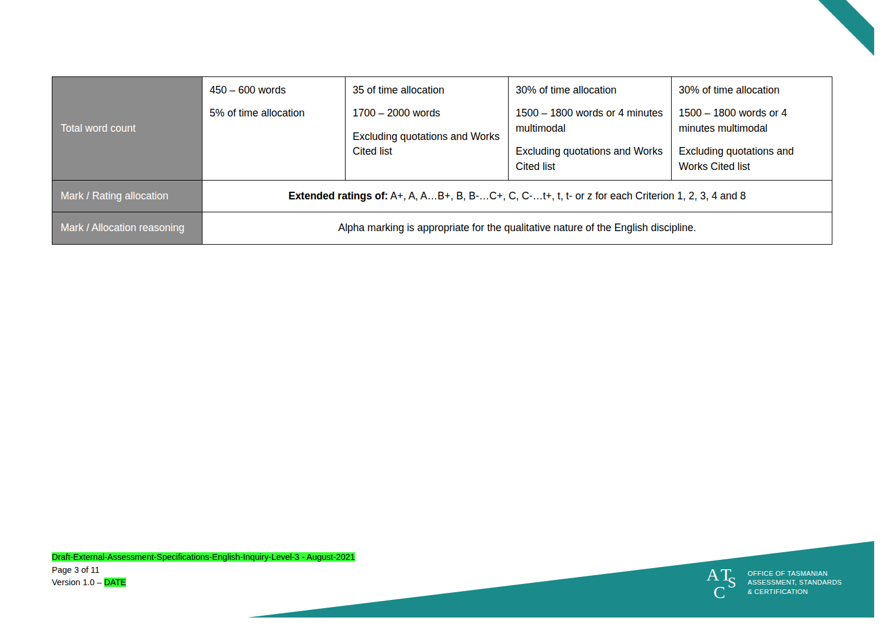| Total word count | 450 – 600 words 5% of time allocation | 35 of time allocation 1700 – 2000 words Excluding quotations and Works Cited list | 30% of time allocation 1500 – 1800 words or 4 minutes multimodal Excluding quotations and Works Cited list | 30% of time allocation 1500 – 1800 words or 4 minutes multimodal Excluding quotations and Works Cited list |
| Mark / Rating allocation | Extended ratings of: A+, A, A…B+, B, B-…C+, C, C-…t+, t, t- or z for each Criterion 1, 2, 3, 4 and 8 |
| Mark / Allocation reasoning | Alpha marking is appropriate for the qualitative nature of the English discipline. |
Draft-External-Assessment-Specifications-English-Inquiry-Level-3 - August-2021
Page 3 of 11
Version 1.0 – DATE
A T S C
OFFICE OF TASMANIAN
ASSESSMENT, STANDARDS
& CERTIFICATION